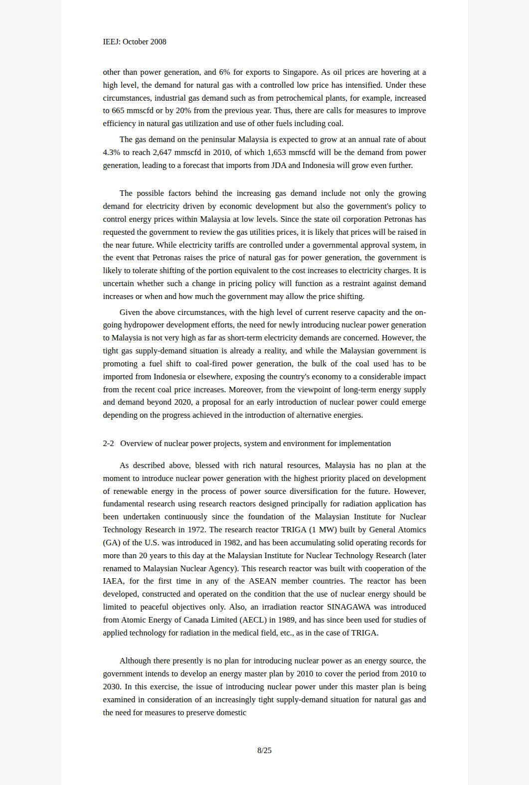IEEJ: October 2008
other than power generation, and 6% for exports to Singapore. As oil prices are hovering at a high level, the demand for natural gas with a controlled low price has intensified. Under these circumstances, industrial gas demand such as from petrochemical plants, for example, increased to 665 mmscfd or by 20% from the previous year. Thus, there are calls for measures to improve efficiency in natural gas utilization and use of other fuels including coal.
The gas demand on the peninsular Malaysia is expected to grow at an annual rate of about 4.3% to reach 2,647 mmscfd in 2010, of which 1,653 mmscfd will be the demand from power generation, leading to a forecast that imports from JDA and Indonesia will grow even further.
The possible factors behind the increasing gas demand include not only the growing demand for electricity driven by economic development but also the government's policy to control energy prices within Malaysia at low levels. Since the state oil corporation Petronas has requested the government to review the gas utilities prices, it is likely that prices will be raised in the near future. While electricity tariffs are controlled under a governmental approval system, in the event that Petronas raises the price of natural gas for power generation, the government is likely to tolerate shifting of the portion equivalent to the cost increases to electricity charges. It is uncertain whether such a change in pricing policy will function as a restraint against demand increases or when and how much the government may allow the price shifting.
Given the above circumstances, with the high level of current reserve capacity and the on-going hydropower development efforts, the need for newly introducing nuclear power generation to Malaysia is not very high as far as short-term electricity demands are concerned. However, the tight gas supply-demand situation is already a reality, and while the Malaysian government is promoting a fuel shift to coal-fired power generation, the bulk of the coal used has to be imported from Indonesia or elsewhere, exposing the country's economy to a considerable impact from the recent coal price increases. Moreover, from the viewpoint of long-term energy supply and demand beyond 2020, a proposal for an early introduction of nuclear power could emerge depending on the progress achieved in the introduction of alternative energies.
2-2 Overview of nuclear power projects, system and environment for implementation
As described above, blessed with rich natural resources, Malaysia has no plan at the moment to introduce nuclear power generation with the highest priority placed on development of renewable energy in the process of power source diversification for the future. However, fundamental research using research reactors designed principally for radiation application has been undertaken continuously since the foundation of the Malaysian Institute for Nuclear Technology Research in 1972. The research reactor TRIGA (1 MW) built by General Atomics (GA) of the U.S. was introduced in 1982, and has been accumulating solid operating records for more than 20 years to this day at the Malaysian Institute for Nuclear Technology Research (later renamed to Malaysian Nuclear Agency). This research reactor was built with cooperation of the IAEA, for the first time in any of the ASEAN member countries. The reactor has been developed, constructed and operated on the condition that the use of nuclear energy should be limited to peaceful objectives only. Also, an irradiation reactor SINAGAWA was introduced from Atomic Energy of Canada Limited (AECL) in 1989, and has since been used for studies of applied technology for radiation in the medical field, etc., as in the case of TRIGA.
Although there presently is no plan for introducing nuclear power as an energy source, the government intends to develop an energy master plan by 2010 to cover the period from 2010 to 2030. In this exercise, the issue of introducing nuclear power under this master plan is being examined in consideration of an increasingly tight supply-demand situation for natural gas and the need for measures to preserve domestic
8/25